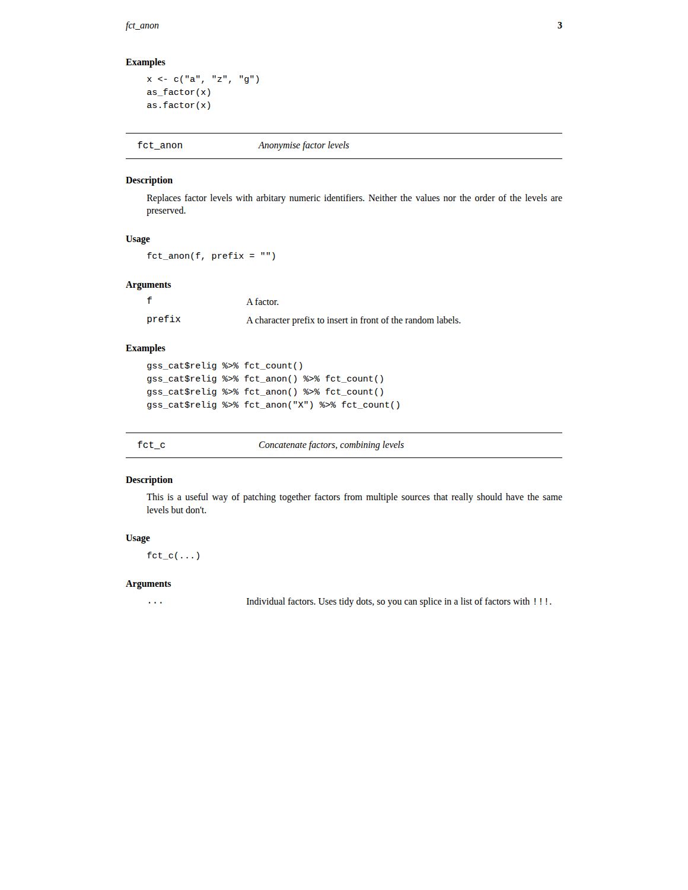fct_anon 3
Examples
x <- c("a", "z", "g")
as_factor(x)
as.factor(x)
fct_anon Anonymise factor levels
Description
Replaces factor levels with arbitary numeric identifiers. Neither the values nor the order of the levels are preserved.
Usage
fct_anon(f, prefix = "")
Arguments
f
A factor.
prefix
A character prefix to insert in front of the random labels.
Examples
gss_cat$relig %>% fct_count()
gss_cat$relig %>% fct_anon() %>% fct_count()
gss_cat$relig %>% fct_anon() %>% fct_count()
gss_cat$relig %>% fct_anon("X") %>% fct_count()
fct_c Concatenate factors, combining levels
Description
This is a useful way of patching together factors from multiple sources that really should have the same levels but don't.
Usage
fct_c(...)
Arguments
...
Individual factors. Uses tidy dots, so you can splice in a list of factors with !!!.